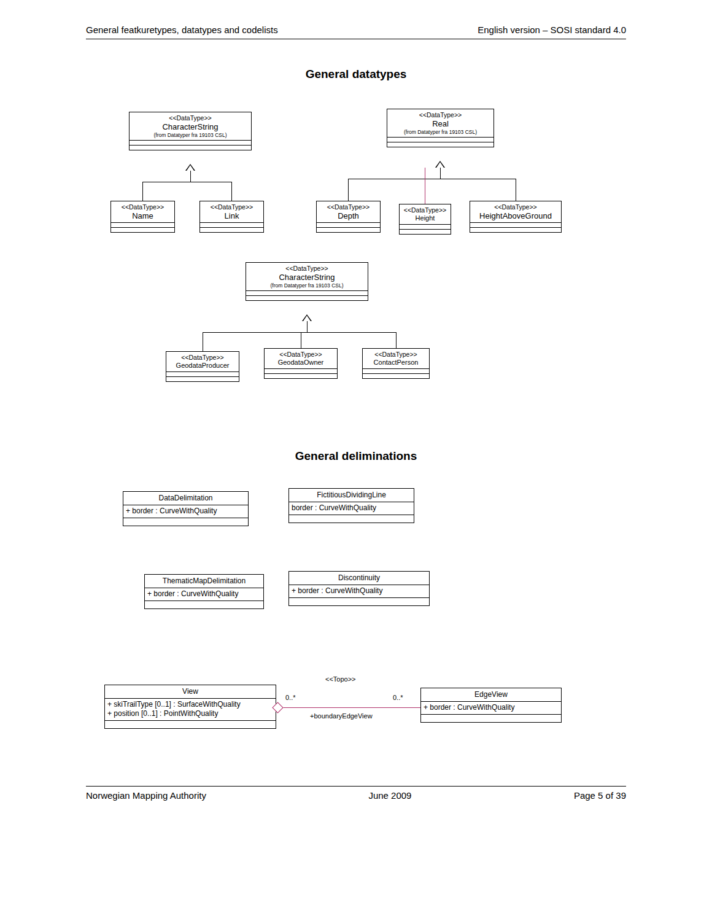General featkuretypes, datatypes and codelists
English version – SOSI standard 4.0
General datatypes
<<DataType>>
CharacterString
(from Datatyper fra 19103 CSL)
<<DataType>>
Real
(from Datatyper fra 19103 CSL)
<<DataType>>
Name
<<DataType>>
Link
<<DataType>>
Depth
<<DataType>>
Height
<<DataType>>
HeightAboveGround
<<DataType>>
CharacterString
(from Datatyper fra 19103 CSL)
<<DataType>>
GeodataProducer
<<DataType>>
GeodataOwner
<<DataType>>
ContactPerson
General deliminations
DataDelimitation
+ border : CurveWithQuality
FictitiousDividingLine
border : CurveWithQuality
ThematicMapDelimitation
+ border : CurveWithQuality
Discontinuity
+ border : CurveWithQuality
View
+ skiTrailType [0..1] : SurfaceWithQuality
+ position [0..1] : PointWithQuality
EdgeView
+ border : CurveWithQuality
<<Topo>>
0..*
0..*
+boundaryEdgeView
Norwegian Mapping Authority
June 2009
Page 5 of 39